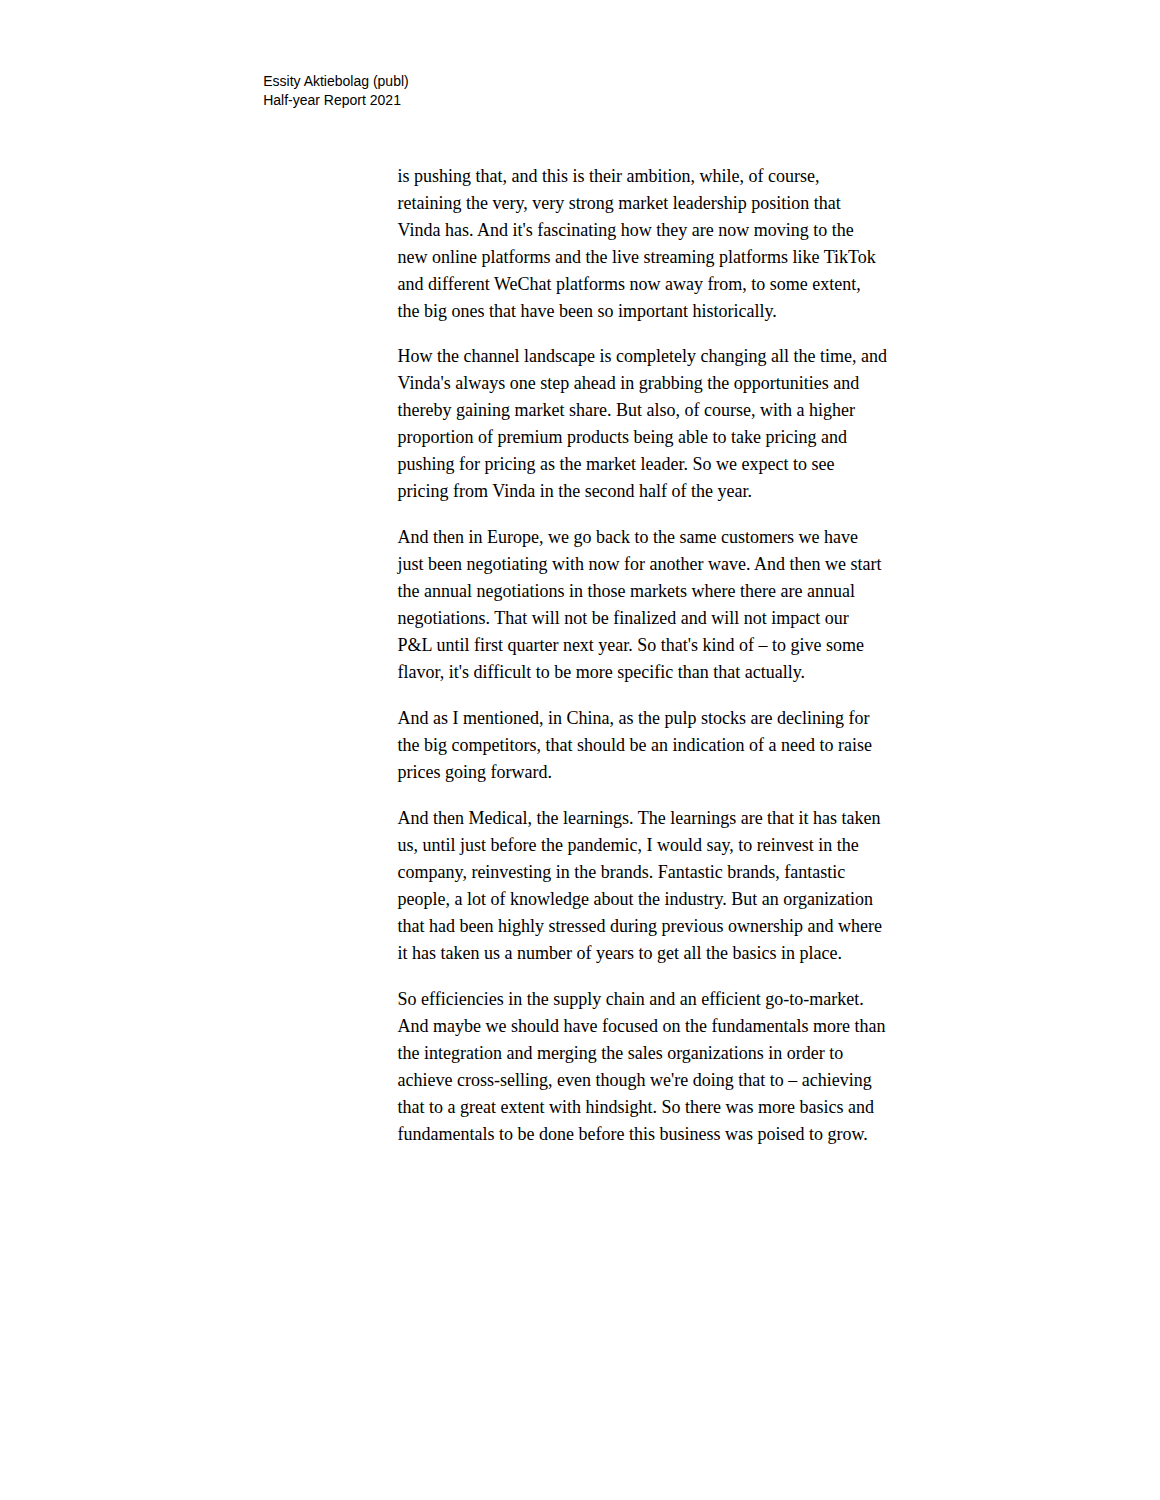Essity Aktiebolag (publ)
Half-year Report 2021
is pushing that, and this is their ambition, while, of course, retaining the very, very strong market leadership position that Vinda has. And it's fascinating how they are now moving to the new online platforms and the live streaming platforms like TikTok and different WeChat platforms now away from, to some extent, the big ones that have been so important historically.
How the channel landscape is completely changing all the time, and Vinda's always one step ahead in grabbing the opportunities and thereby gaining market share. But also, of course, with a higher proportion of premium products being able to take pricing and pushing for pricing as the market leader. So we expect to see pricing from Vinda in the second half of the year.
And then in Europe, we go back to the same customers we have just been negotiating with now for another wave. And then we start the annual negotiations in those markets where there are annual negotiations. That will not be finalized and will not impact our P&L until first quarter next year. So that's kind of – to give some flavor, it's difficult to be more specific than that actually.
And as I mentioned, in China, as the pulp stocks are declining for the big competitors, that should be an indication of a need to raise prices going forward.
And then Medical, the learnings. The learnings are that it has taken us, until just before the pandemic, I would say, to reinvest in the company, reinvesting in the brands. Fantastic brands, fantastic people, a lot of knowledge about the industry. But an organization that had been highly stressed during previous ownership and where it has taken us a number of years to get all the basics in place.
So efficiencies in the supply chain and an efficient go-to-market. And maybe we should have focused on the fundamentals more than the integration and merging the sales organizations in order to achieve cross-selling, even though we're doing that to – achieving that to a great extent with hindsight. So there was more basics and fundamentals to be done before this business was poised to grow.